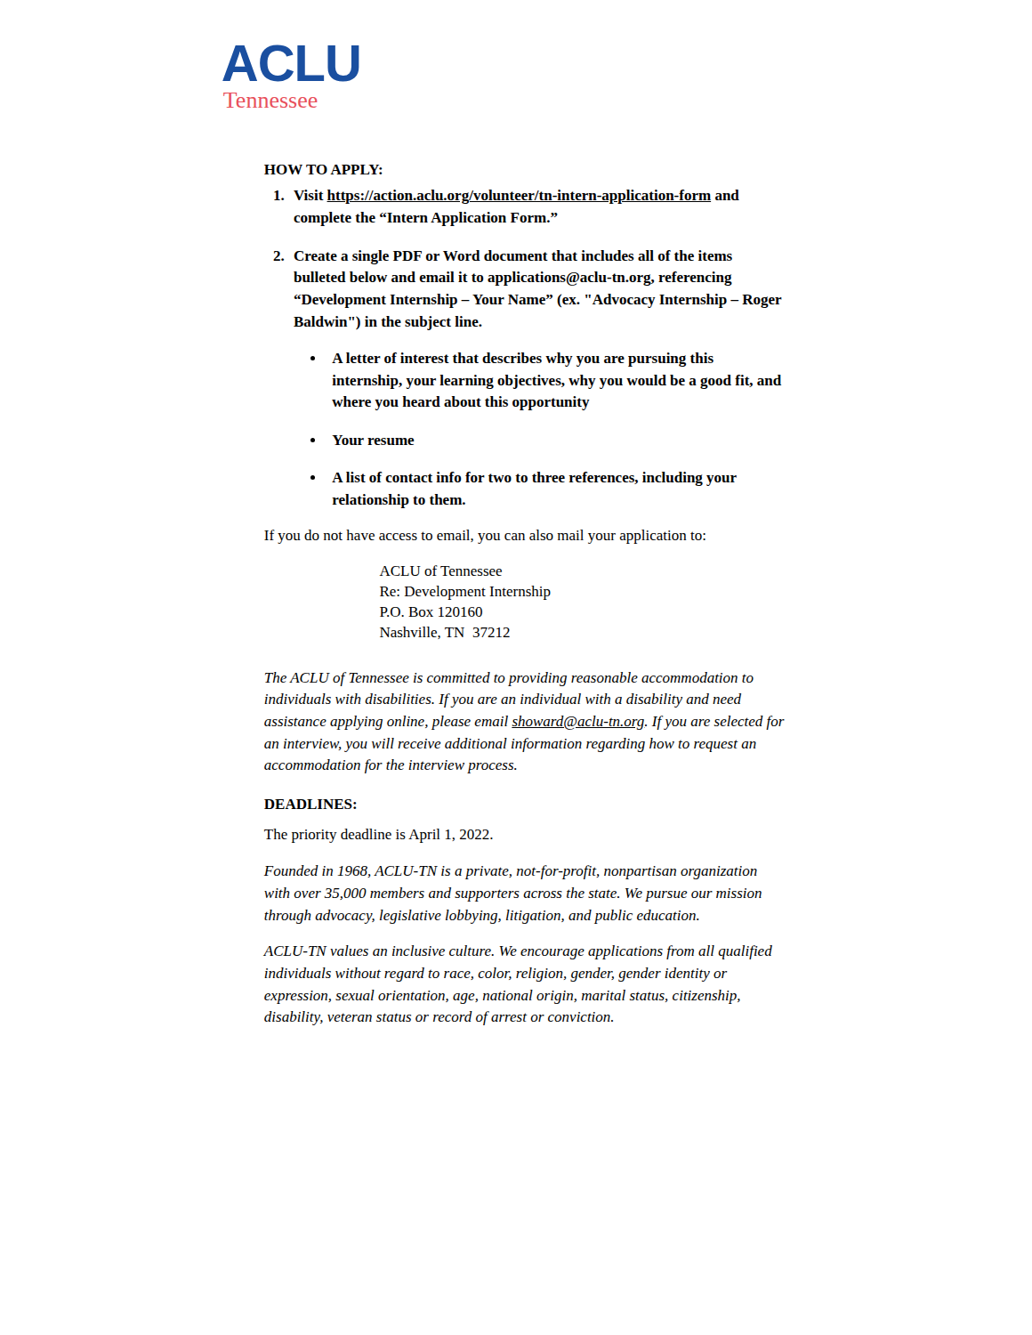ACLU
Tennessee
HOW TO APPLY:
Visit https://action.aclu.org/volunteer/tn-intern-application-form and complete the “Intern Application Form.”
Create a single PDF or Word document that includes all of the items bulleted below and email it to applications@aclu-tn.org, referencing “Development Internship – Your Name” (ex. "Advocacy Internship – Roger Baldwin") in the subject line.
A letter of interest that describes why you are pursuing this internship, your learning objectives, why you would be a good fit, and where you heard about this opportunity
Your resume
A list of contact info for two to three references, including your relationship to them.
If you do not have access to email, you can also mail your application to:
ACLU of Tennessee
Re: Development Internship
P.O. Box 120160
Nashville, TN 37212
The ACLU of Tennessee is committed to providing reasonable accommodation to individuals with disabilities. If you are an individual with a disability and need assistance applying online, please email showard@aclu-tn.org. If you are selected for an interview, you will receive additional information regarding how to request an accommodation for the interview process.
DEADLINES:
The priority deadline is April 1, 2022.
Founded in 1968, ACLU-TN is a private, not-for-profit, nonpartisan organization with over 35,000 members and supporters across the state. We pursue our mission through advocacy, legislative lobbying, litigation, and public education.
ACLU-TN values an inclusive culture. We encourage applications from all qualified individuals without regard to race, color, religion, gender, gender identity or expression, sexual orientation, age, national origin, marital status, citizenship, disability, veteran status or record of arrest or conviction.